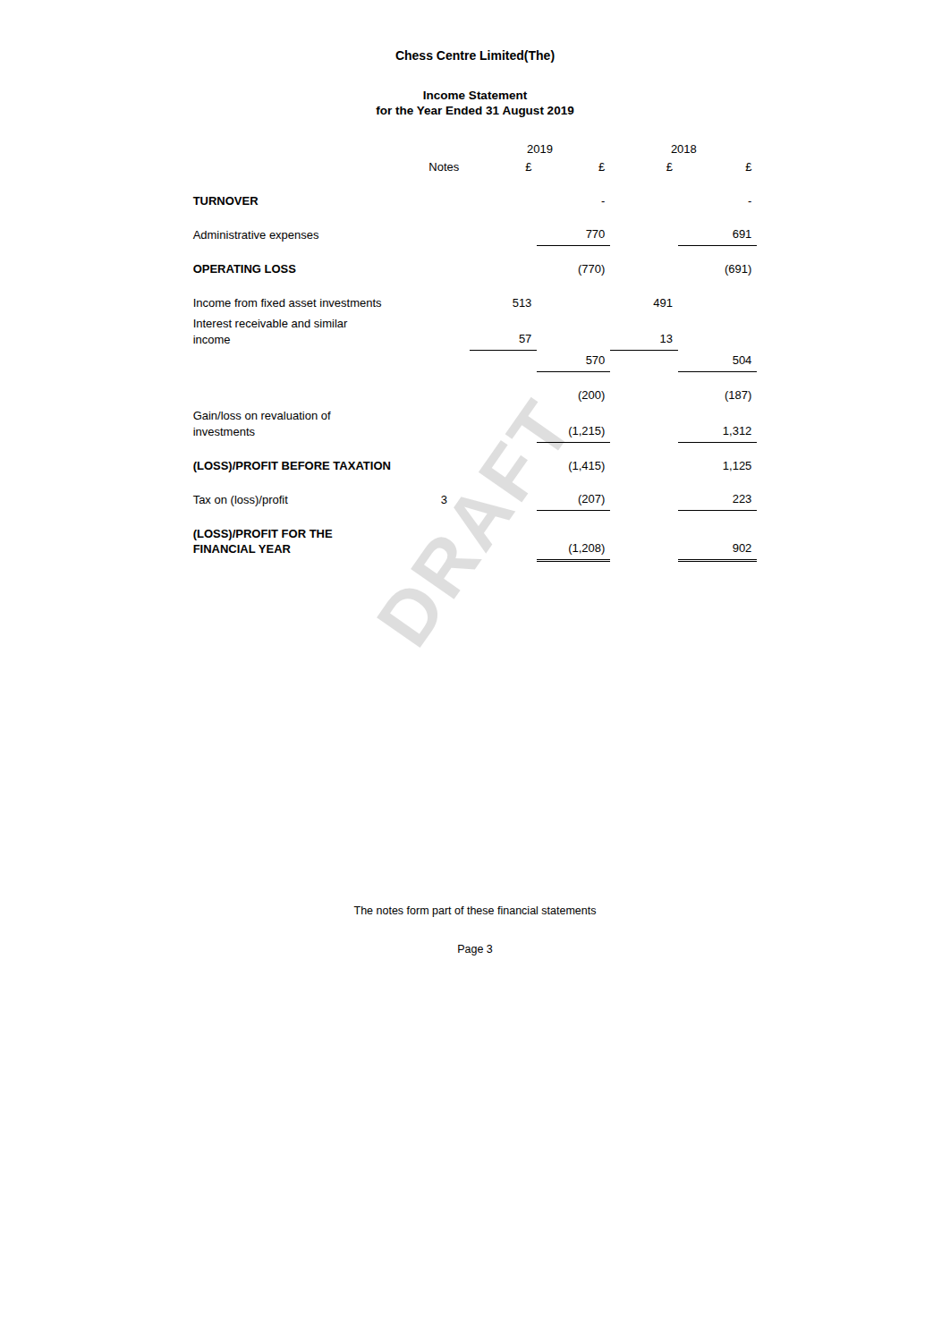DRAFT
Chess Centre Limited(The)
Income Statement
for the Year Ended 31 August 2019
| | | 2019 | 2018 |
| | Notes | £ | £ | £ | £ |
| TURNOVER | | | - | | - |
| Administrative expenses | | | 770 | | 691 |
| OPERATING LOSS | | | (770) | | (691) |
| Income from fixed asset investments | | 513 | | 491 | |
| Interest receivable and similar income | | 57 | | 13 | |
| | | | 570 | | 504 |
| | | | (200) | | (187) |
| Gain/loss on revaluation of investments | | | (1,215) | | 1,312 |
| (LOSS)/PROFIT BEFORE TAXATION | | | (1,415) | | 1,125 |
| Tax on (loss)/profit | 3 | | (207) | | 223 |
| (LOSS)/PROFIT FOR THE FINANCIAL YEAR | | | (1,208) | | 902 |
The notes form part of these financial statements
Page 3